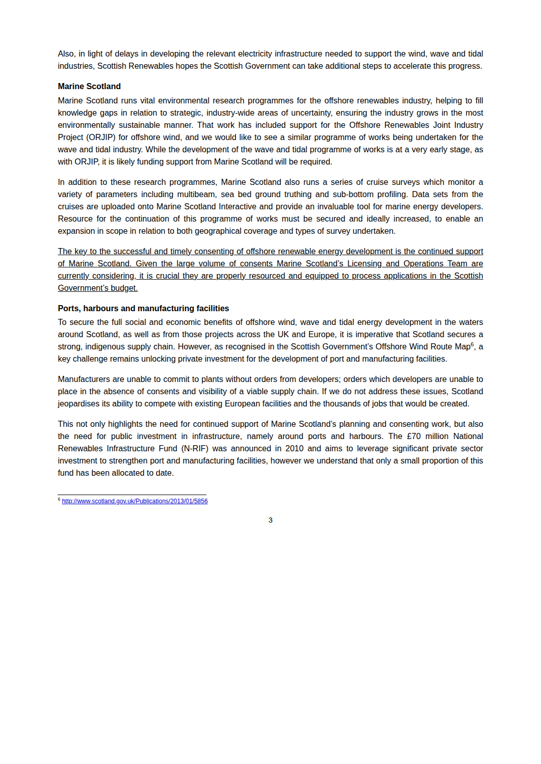Also, in light of delays in developing the relevant electricity infrastructure needed to support the wind, wave and tidal industries, Scottish Renewables hopes the Scottish Government can take additional steps to accelerate this progress.
Marine Scotland
Marine Scotland runs vital environmental research programmes for the offshore renewables industry, helping to fill knowledge gaps in relation to strategic, industry-wide areas of uncertainty, ensuring the industry grows in the most environmentally sustainable manner. That work has included support for the Offshore Renewables Joint Industry Project (ORJIP) for offshore wind, and we would like to see a similar programme of works being undertaken for the wave and tidal industry. While the development of the wave and tidal programme of works is at a very early stage, as with ORJIP, it is likely funding support from Marine Scotland will be required.
In addition to these research programmes, Marine Scotland also runs a series of cruise surveys which monitor a variety of parameters including multibeam, sea bed ground truthing and sub-bottom profiling. Data sets from the cruises are uploaded onto Marine Scotland Interactive and provide an invaluable tool for marine energy developers. Resource for the continuation of this programme of works must be secured and ideally increased, to enable an expansion in scope in relation to both geographical coverage and types of survey undertaken.
The key to the successful and timely consenting of offshore renewable energy development is the continued support of Marine Scotland. Given the large volume of consents Marine Scotland’s Licensing and Operations Team are currently considering, it is crucial they are properly resourced and equipped to process applications in the Scottish Government’s budget.
Ports, harbours and manufacturing facilities
To secure the full social and economic benefits of offshore wind, wave and tidal energy development in the waters around Scotland, as well as from those projects across the UK and Europe, it is imperative that Scotland secures a strong, indigenous supply chain. However, as recognised in the Scottish Government’s Offshore Wind Route Map6, a key challenge remains unlocking private investment for the development of port and manufacturing facilities.
Manufacturers are unable to commit to plants without orders from developers; orders which developers are unable to place in the absence of consents and visibility of a viable supply chain. If we do not address these issues, Scotland jeopardises its ability to compete with existing European facilities and the thousands of jobs that would be created.
This not only highlights the need for continued support of Marine Scotland’s planning and consenting work, but also the need for public investment in infrastructure, namely around ports and harbours. The £70 million National Renewables Infrastructure Fund (N-RIF) was announced in 2010 and aims to leverage significant private sector investment to strengthen port and manufacturing facilities, however we understand that only a small proportion of this fund has been allocated to date.
6 http://www.scotland.gov.uk/Publications/2013/01/5856
3